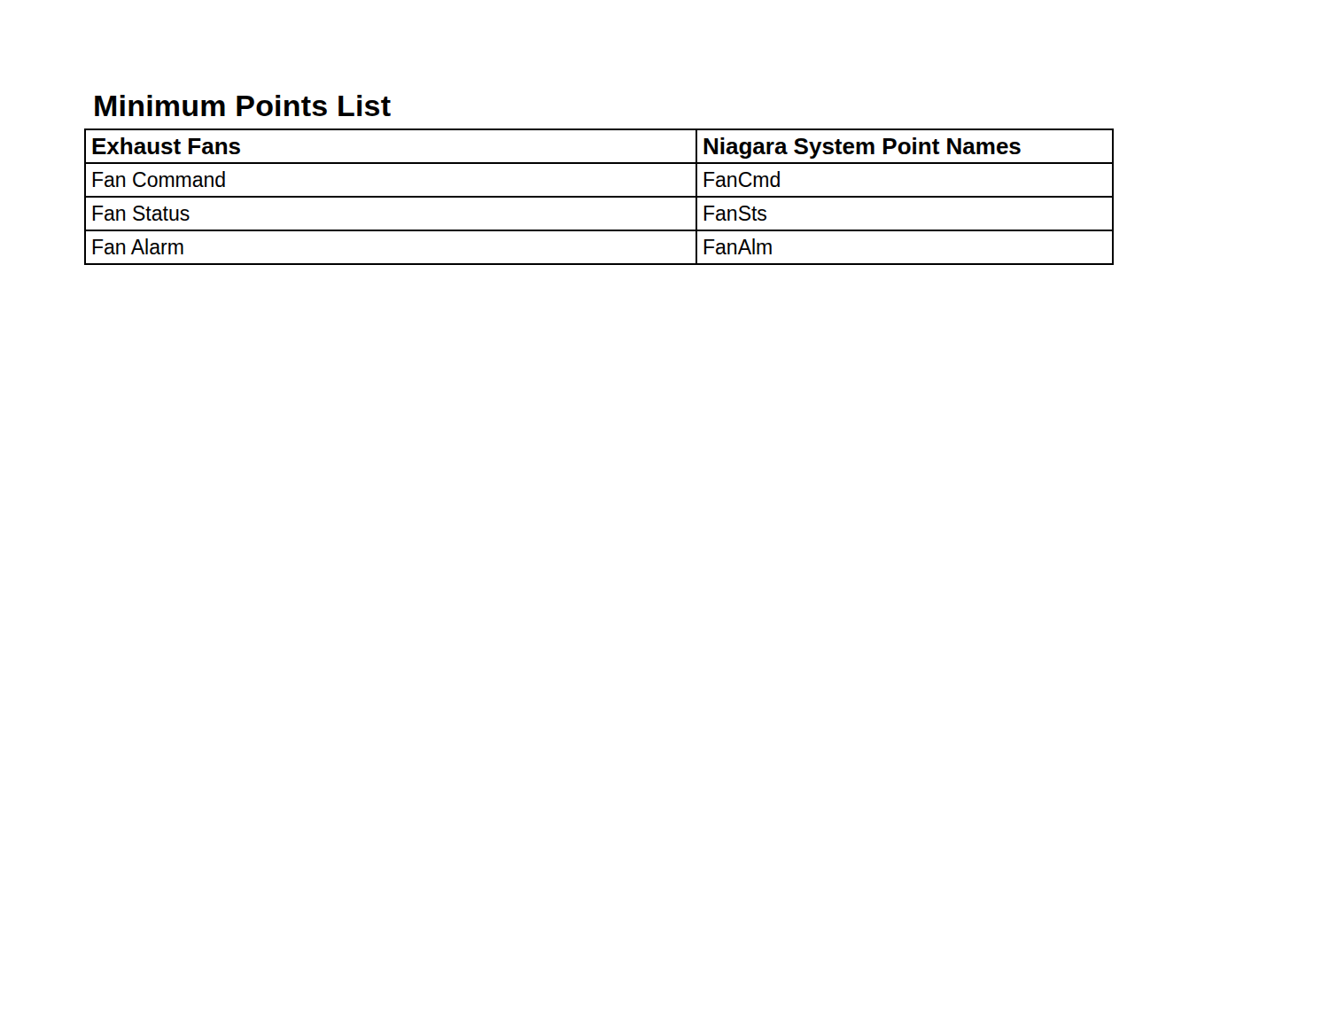Minimum Points List
| Exhaust Fans | Niagara System Point Names |
| --- | --- |
| Fan Command | FanCmd |
| Fan Status | FanSts |
| Fan Alarm | FanAlm |